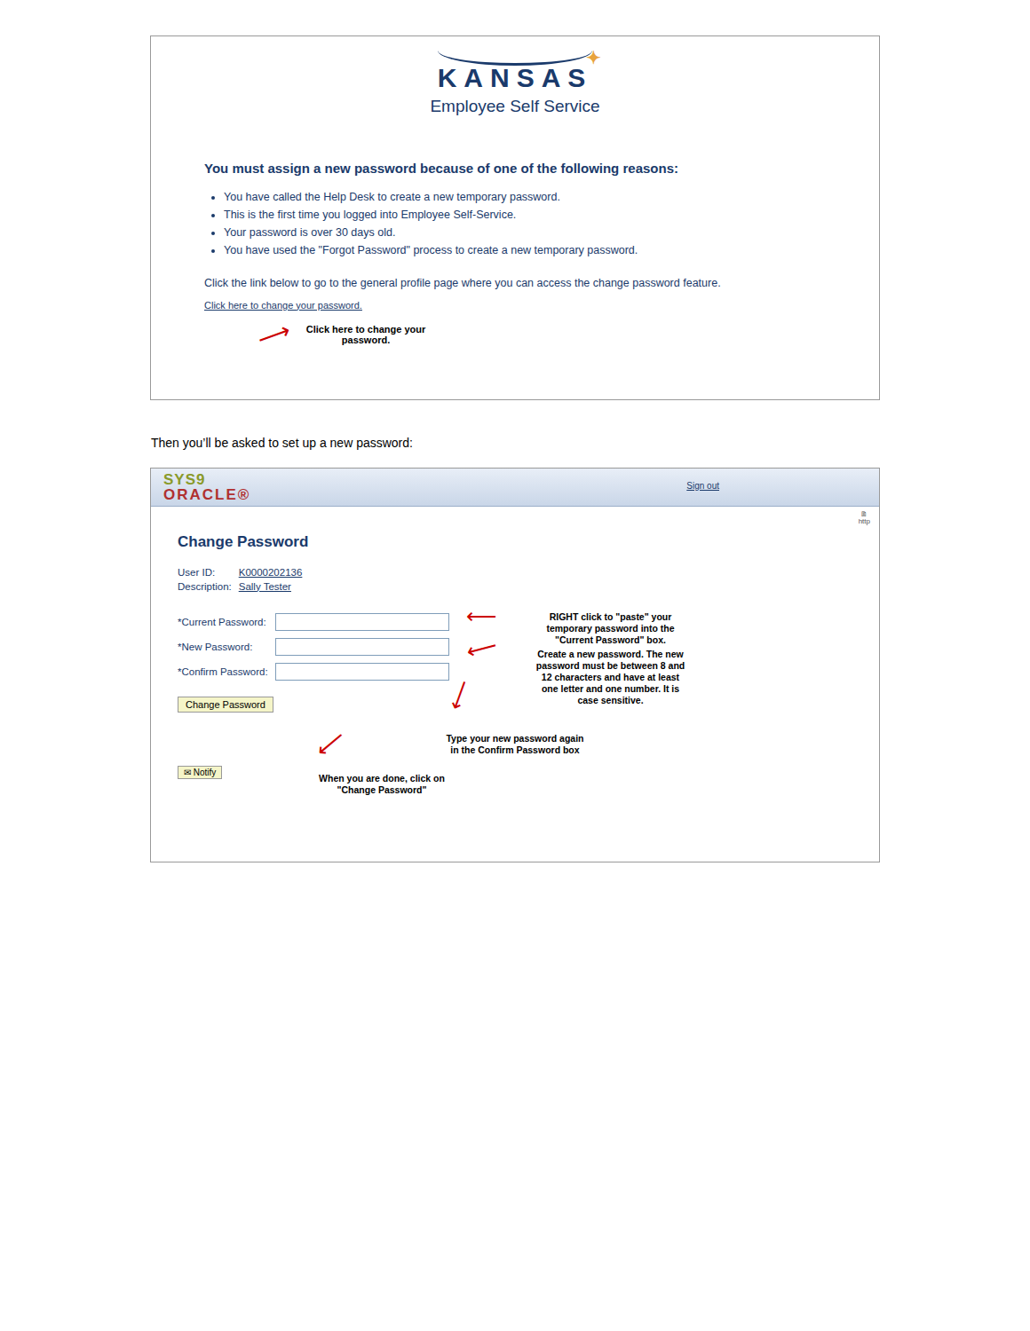✦ KANSAS
Employee Self Service
You must assign a new password because of one of the following reasons:
You have called the Help Desk to create a new temporary password.
This is the first time you logged into Employee Self-Service.
Your password is over 30 days old.
You have used the "Forgot Password" process to create a new temporary password.
Click the link below to go to the general profile page where you can access the change password feature.
Click here to change your password.
⟶ Click here to change your password.
Then you’ll be asked to set up a new password:
SYS9 ORACLE®
Sign out
🗎
http
Change Password
| User ID: | K0000202136 |
| Description: | Sally Tester |
| *Current Password: | |
| *New Password: | |
| *Confirm Password: | |
Change Password
✉ Notify
⟵
RIGHT click to "paste" your temporary password into the "Current Password" box.
⟵
Create a new password. The new password must be between 8 and 12 characters and have at least one letter and one number. It is case sensitive.
⟵
Type your new password again in the Confirm Password box
⟵
When you are done, click on "Change Password"